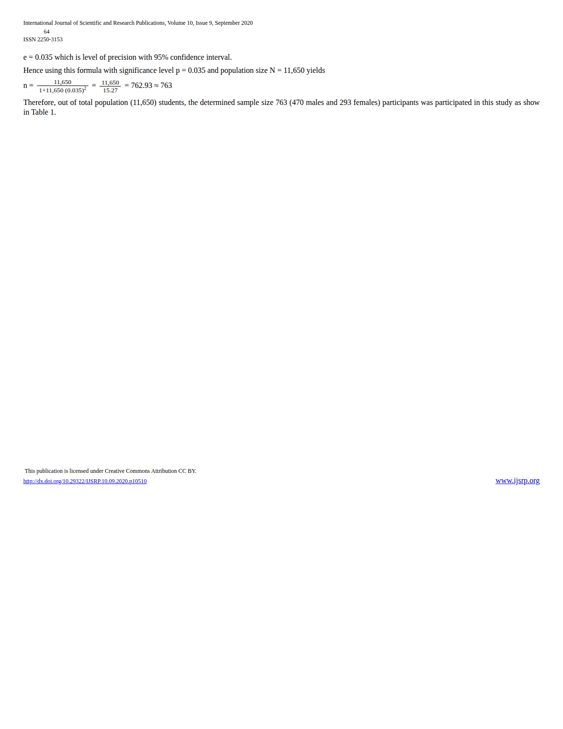International Journal of Scientific and Research Publications, Volume 10, Issue 9, September 2020
64
ISSN 2250-3153
e = 0.035 which is level of precision with 95% confidence interval.
Hence using this formula with significance level p = 0.035 and population size N = 11,650 yields
n = 11,650 1+11,650 (0.035)2 = 11,650 15.27 = 762.93 ≈ 763
Therefore, out of total population (11,650) students, the determined sample size 763 (470 males and 293 females) participants was participated in this study as show in Table 1.
This publication is licensed under Creative Commons Attribution CC BY.
http://dx.doi.org/10.29322/IJSRP.10.09.2020.p10510 www.ijsrp.org